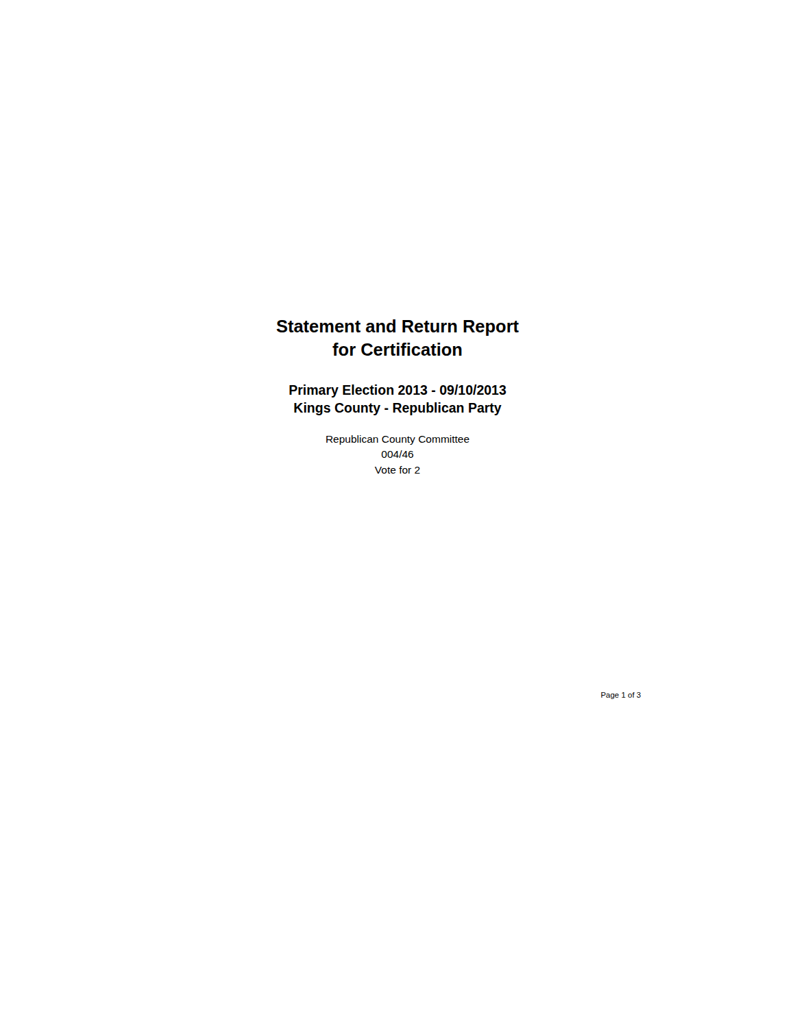Statement and Return Report
for Certification
Primary Election 2013 - 09/10/2013
Kings County - Republican Party
Republican County Committee
004/46
Vote for 2
Page 1 of 3